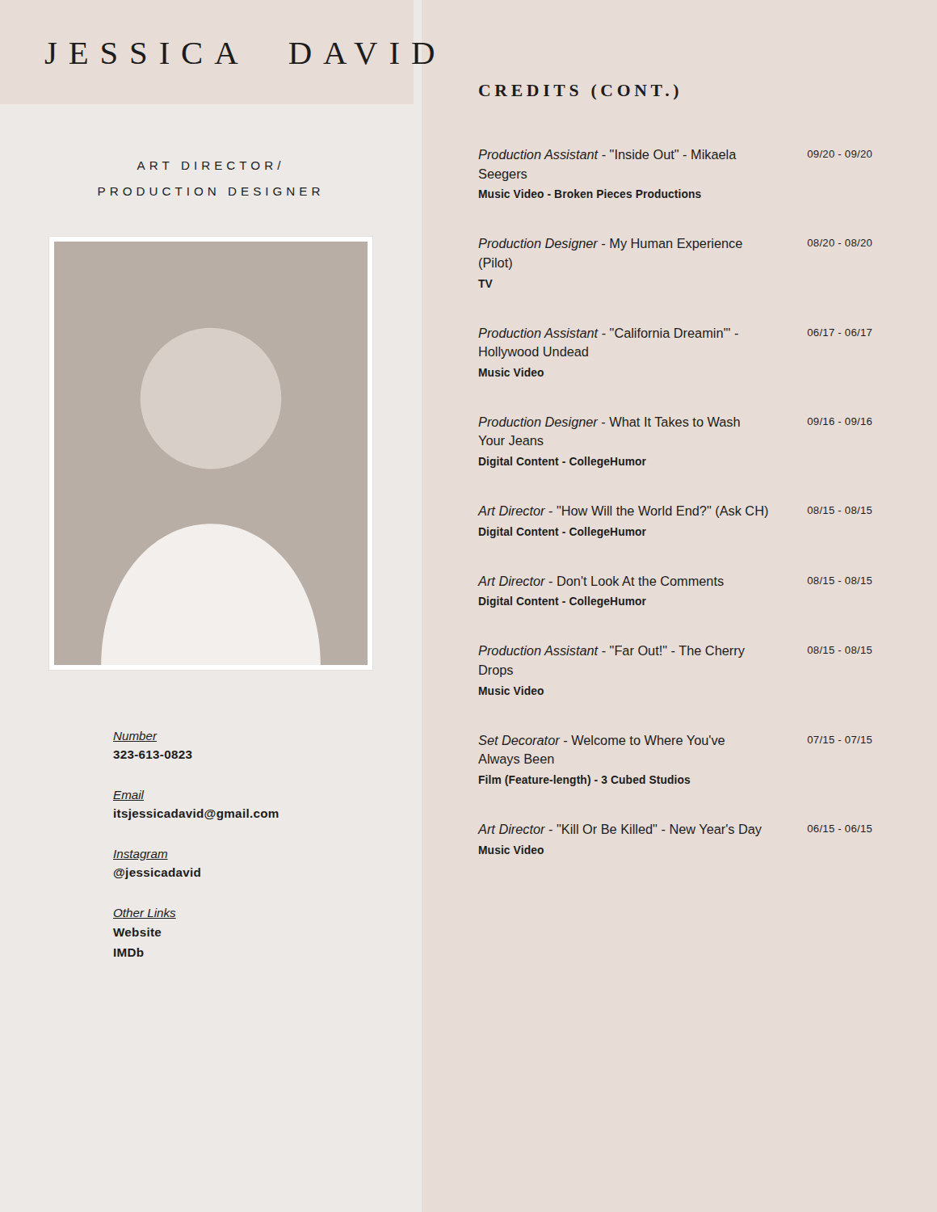JESSICA DAVID
ART DIRECTOR/
PRODUCTION DESIGNER
Number
323-613-0823
Email
itsjessicadavid@gmail.com
Instagram
@jessicadavid
Other Links
Website
IMDb
CREDITS (CONT.)
Production Assistant - "Inside Out" - Mikaela Seegers
Music Video - Broken Pieces Productions
09/20 - 09/20
Production Designer - My Human Experience (Pilot)
TV
08/20 - 08/20
Production Assistant - "California Dreamin'" - Hollywood Undead
Music Video
06/17 - 06/17
Production Designer - What It Takes to Wash Your Jeans
Digital Content - CollegeHumor
09/16 - 09/16
Art Director - "How Will the World End?" (Ask CH)
Digital Content - CollegeHumor
08/15 - 08/15
Art Director - Don't Look At the Comments
Digital Content - CollegeHumor
08/15 - 08/15
Production Assistant - "Far Out!" - The Cherry Drops
Music Video
08/15 - 08/15
Set Decorator - Welcome to Where You've Always Been
Film (Feature-length) - 3 Cubed Studios
07/15 - 07/15
Art Director - "Kill Or Be Killed" - New Year's Day
Music Video
06/15 - 06/15